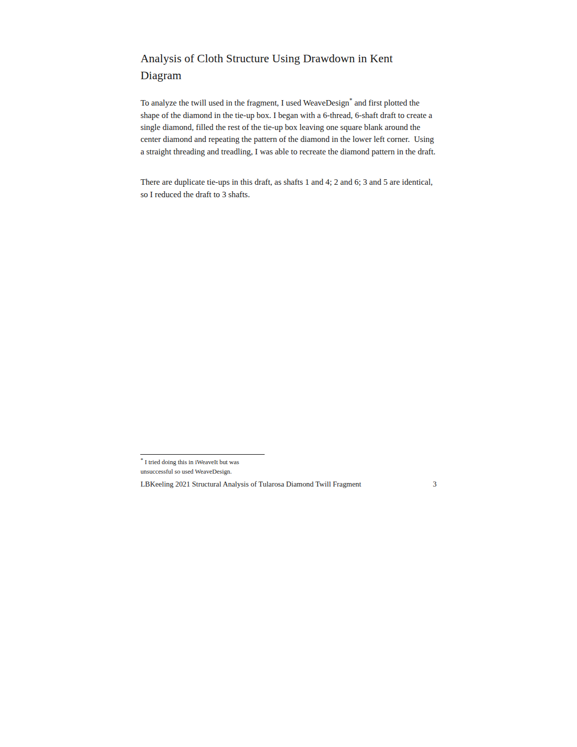Analysis of Cloth Structure Using Drawdown in Kent Diagram
To analyze the twill used in the fragment, I used WeaveDesign* and first plotted the shape of the diamond in the tie-up box. I began with a 6-thread, 6-shaft draft to create a single diamond, filled the rest of the tie-up box leaving one square blank around the center diamond and repeating the pattern of the diamond in the lower left corner. Using a straight threading and treadling, I was able to recreate the diamond pattern in the draft.
There are duplicate tie-ups in this draft, as shafts 1 and 4; 2 and 6; 3 and 5 are identical, so I reduced the draft to 3 shafts.
* I tried doing this in iWeaveIt but was unsuccessful so used WeaveDesign.
LBKeeling 2021 Structural Analysis of Tularosa Diamond Twill Fragment 3